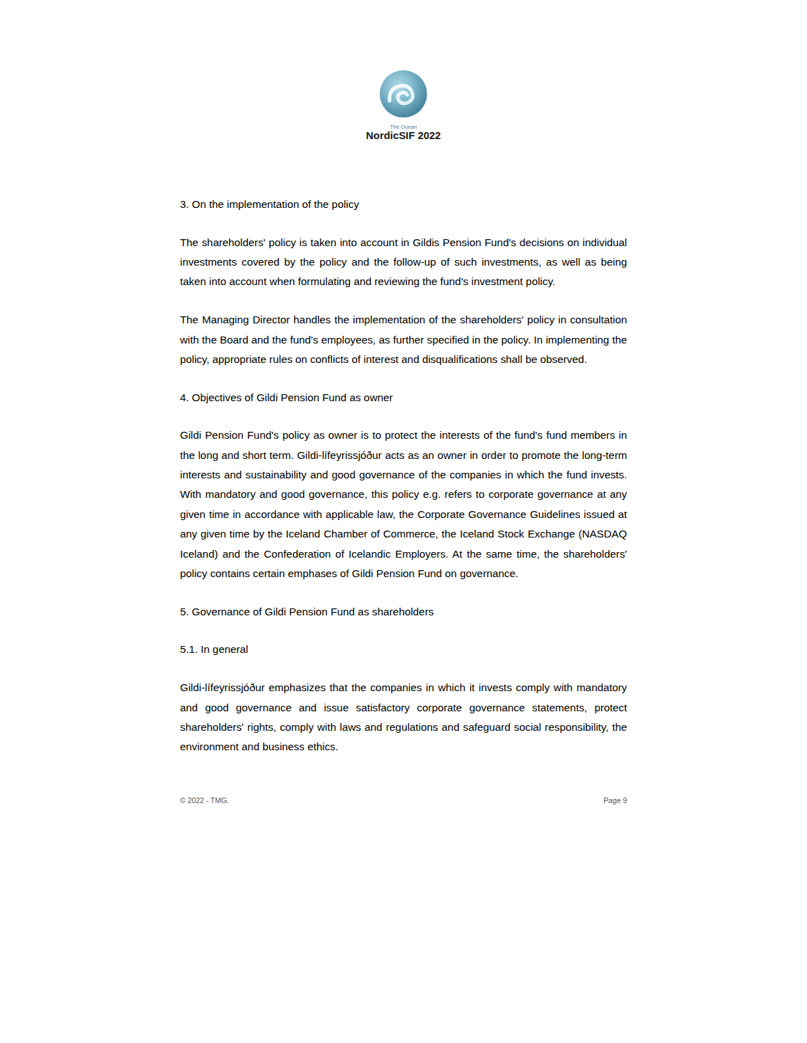The Ocean NordicSIF 2022
3. On the implementation of the policy
The shareholders' policy is taken into account in Gildis Pension Fund's decisions on individual investments covered by the policy and the follow-up of such investments, as well as being taken into account when formulating and reviewing the fund's investment policy.
The Managing Director handles the implementation of the shareholders' policy in consultation with the Board and the fund's employees, as further specified in the policy. In implementing the policy, appropriate rules on conflicts of interest and disqualifications shall be observed.
4. Objectives of Gildi Pension Fund as owner
Gildi Pension Fund's policy as owner is to protect the interests of the fund's fund members in the long and short term. Gildi-lífeyrissjóður acts as an owner in order to promote the long-term interests and sustainability and good governance of the companies in which the fund invests. With mandatory and good governance, this policy e.g. refers to corporate governance at any given time in accordance with applicable law, the Corporate Governance Guidelines issued at any given time by the Iceland Chamber of Commerce, the Iceland Stock Exchange (NASDAQ Iceland) and the Confederation of Icelandic Employers. At the same time, the shareholders' policy contains certain emphases of Gildi Pension Fund on governance.
5. Governance of Gildi Pension Fund as shareholders
5.1. In general
Gildi-lífeyrissjóður emphasizes that the companies in which it invests comply with mandatory and good governance and issue satisfactory corporate governance statements, protect shareholders' rights, comply with laws and regulations and safeguard social responsibility, the environment and business ethics.
© 2022 - TMG. Page 9